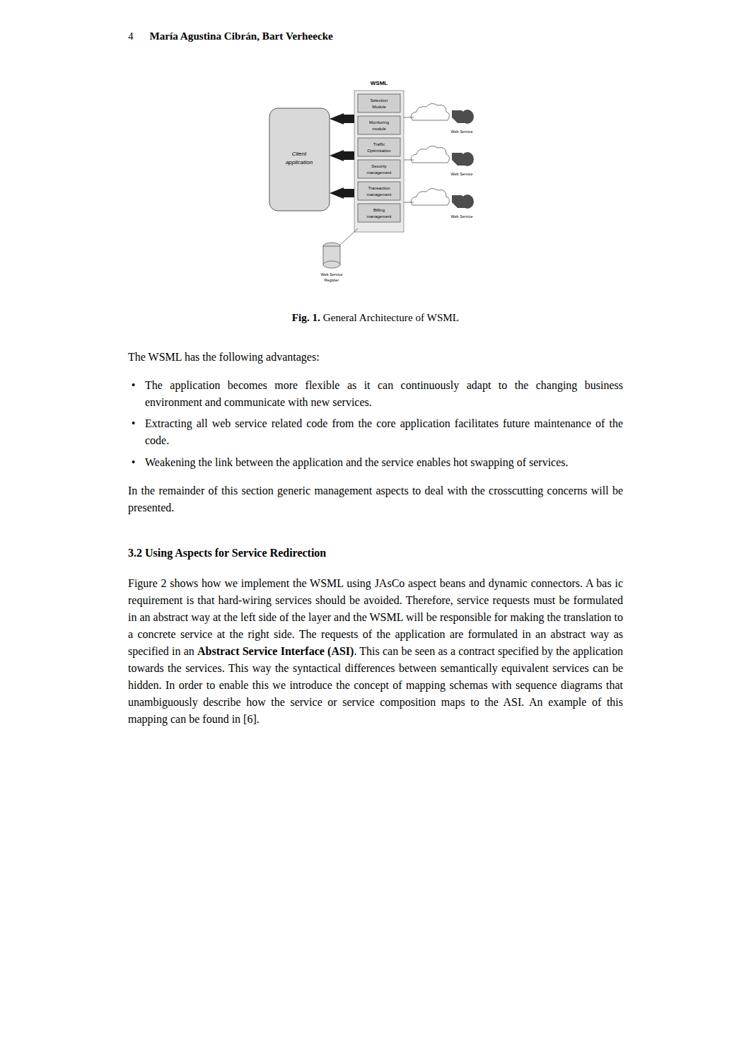4 María Agustina Cibrán, Bart Verheecke
WSML Client application Selection Module Monitoring module Traffic Optimisation Security management Transaction management Billing management Web Service Web Service Web Service Web Service Register
Fig. 1. General Architecture of WSML
The WSML has the following advantages:
The application becomes more flexible as it can continuously adapt to the changing business environment and communicate with new services.
Extracting all web service related code from the core application facilitates future maintenance of the code.
Weakening the link between the application and the service enables hot swapping of services.
In the remainder of this section generic management aspects to deal with the crosscutting concerns will be presented.
3.2 Using Aspects for Service Redirection
Figure 2 shows how we implement the WSML using JAsCo aspect beans and dynamic connectors. A bas ic requirement is that hard-wiring services should be avoided. Therefore, service requests must be formulated in an abstract way at the left side of the layer and the WSML will be responsible for making the translation to a concrete service at the right side. The requests of the application are formulated in an abstract way as specified in an Abstract Service Interface (ASI). This can be seen as a contract specified by the application towards the services. This way the syntactical differences between semantically equivalent services can be hidden. In order to enable this we introduce the concept of mapping schemas with sequence diagrams that unambiguously describe how the service or service composition maps to the ASI. An example of this mapping can be found in [6].